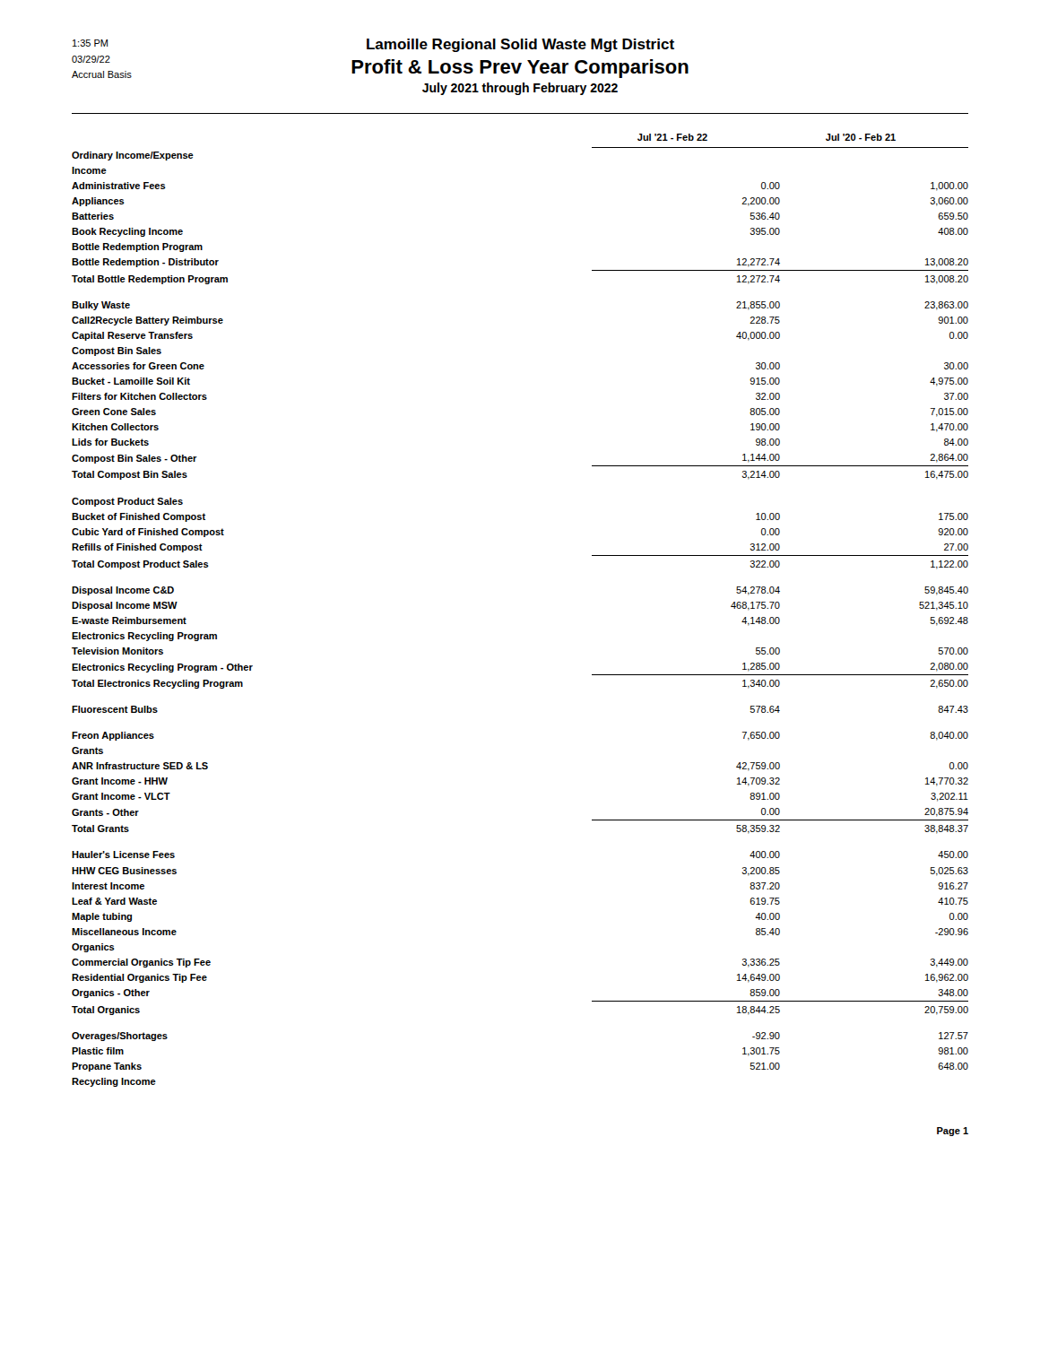1:35 PM
03/29/22
Accrual Basis
Lamoille Regional Solid Waste Mgt District
Profit & Loss Prev Year Comparison
July 2021 through February 2022
| | Jul '21 - Feb 22 | Jul '20 - Feb 21 |
| Ordinary Income/Expense | | |
| Income | | |
| Administrative Fees | 0.00 | 1,000.00 |
| Appliances | 2,200.00 | 3,060.00 |
| Batteries | 536.40 | 659.50 |
| Book Recycling Income | 395.00 | 408.00 |
| Bottle Redemption Program | | |
| Bottle Redemption - Distributor | 12,272.74 | 13,008.20 |
| Total Bottle Redemption Program | 12,272.74 | 13,008.20 |
| Bulky Waste | 21,855.00 | 23,863.00 |
| Call2Recycle Battery Reimburse | 228.75 | 901.00 |
| Capital Reserve Transfers | 40,000.00 | 0.00 |
| Compost Bin Sales | | |
| Accessories for Green Cone | 30.00 | 30.00 |
| Bucket - Lamoille Soil Kit | 915.00 | 4,975.00 |
| Filters for Kitchen Collectors | 32.00 | 37.00 |
| Green Cone Sales | 805.00 | 7,015.00 |
| Kitchen Collectors | 190.00 | 1,470.00 |
| Lids for Buckets | 98.00 | 84.00 |
| Compost Bin Sales - Other | 1,144.00 | 2,864.00 |
| Total Compost Bin Sales | 3,214.00 | 16,475.00 |
| Compost Product Sales | | |
| Bucket of Finished Compost | 10.00 | 175.00 |
| Cubic Yard of Finished Compost | 0.00 | 920.00 |
| Refills of Finished Compost | 312.00 | 27.00 |
| Total Compost Product Sales | 322.00 | 1,122.00 |
| Disposal Income C&D | 54,278.04 | 59,845.40 |
| Disposal Income MSW | 468,175.70 | 521,345.10 |
| E-waste Reimbursement | 4,148.00 | 5,692.48 |
| Electronics Recycling Program | | |
| Television Monitors | 55.00 | 570.00 |
| Electronics Recycling Program - Other | 1,285.00 | 2,080.00 |
| Total Electronics Recycling Program | 1,340.00 | 2,650.00 |
| Fluorescent Bulbs | 578.64 | 847.43 |
| Freon Appliances | 7,650.00 | 8,040.00 |
| Grants | | |
| ANR Infrastructure SED & LS | 42,759.00 | 0.00 |
| Grant Income - HHW | 14,709.32 | 14,770.32 |
| Grant Income - VLCT | 891.00 | 3,202.11 |
| Grants - Other | 0.00 | 20,875.94 |
| Total Grants | 58,359.32 | 38,848.37 |
| Hauler's License Fees | 400.00 | 450.00 |
| HHW CEG Businesses | 3,200.85 | 5,025.63 |
| Interest Income | 837.20 | 916.27 |
| Leaf & Yard Waste | 619.75 | 410.75 |
| Maple tubing | 40.00 | 0.00 |
| Miscellaneous Income | 85.40 | -290.96 |
| Organics | | |
| Commercial Organics Tip Fee | 3,336.25 | 3,449.00 |
| Residential Organics Tip Fee | 14,649.00 | 16,962.00 |
| Organics - Other | 859.00 | 348.00 |
| Total Organics | 18,844.25 | 20,759.00 |
| Overages/Shortages | -92.90 | 127.57 |
| Plastic film | 1,301.75 | 981.00 |
| Propane Tanks | 521.00 | 648.00 |
| Recycling Income | | |
Page 1